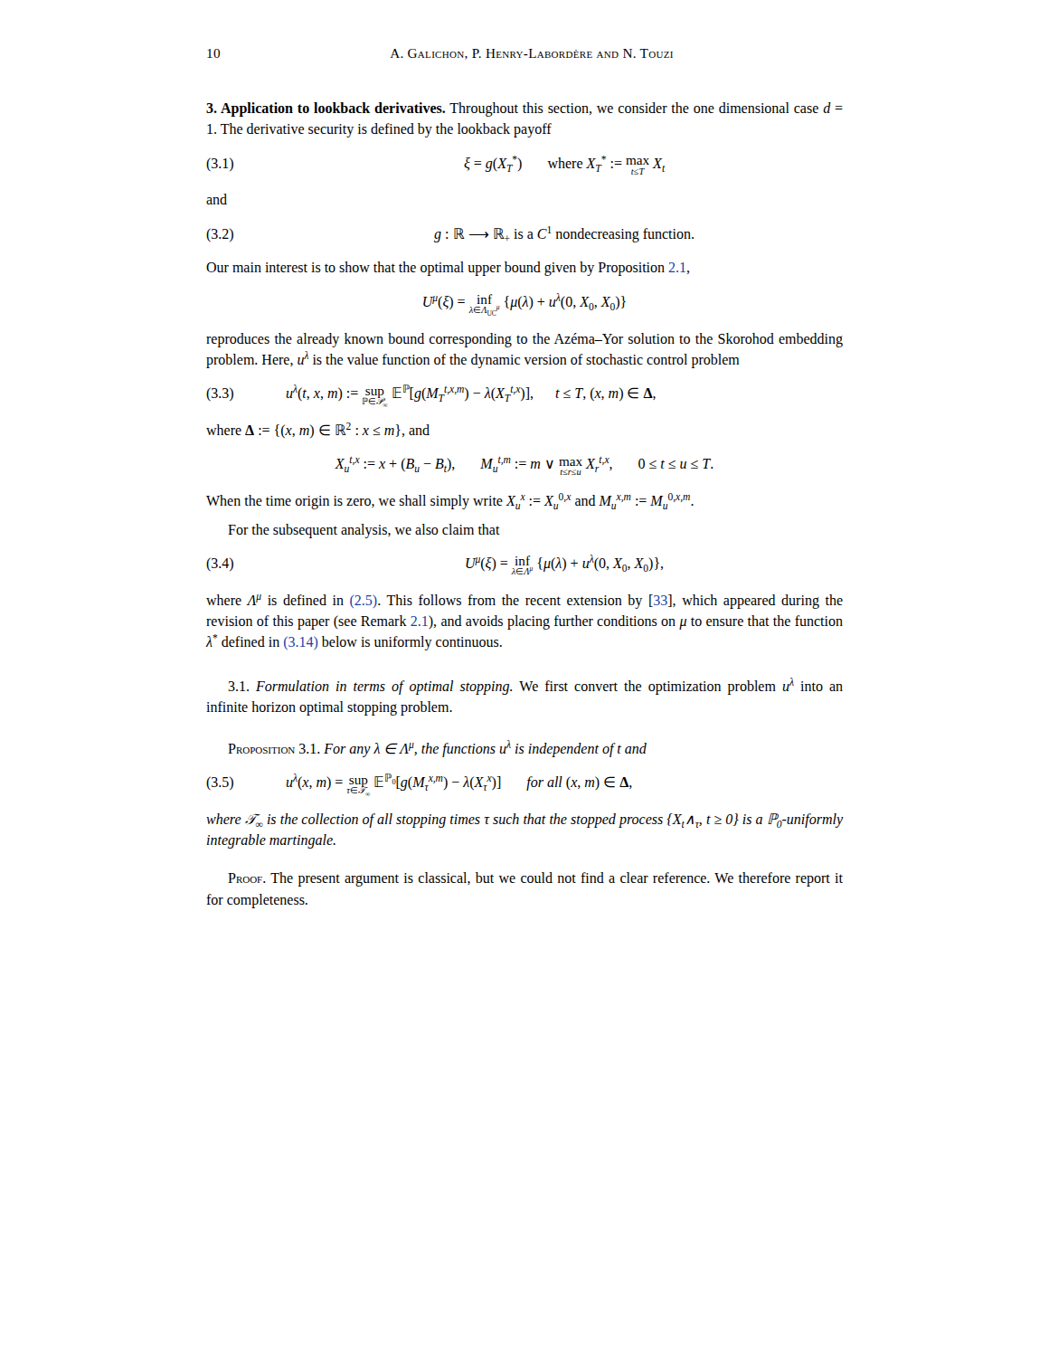10 A. Galichon, P. Henry-Labordère and N. Touzi
3. Application to lookback derivatives.
Throughout this section, we consider the one dimensional case d = 1. The derivative security is defined by the lookback payoff
(3.1)
ξ = g(XT*) where XT* := max t≤T Xt
and
(3.2)
g : ℝ ⟶ ℝ+ is a C1 nondecreasing function.
Our main interest is to show that the optimal upper bound given by Proposition 2.1,
Uμ(ξ) = inf λ∈ΛUCμ {μ(λ) + uλ(0, X0, X0)}
reproduces the already known bound corresponding to the Azéma–Yor solution to the Skorohod embedding problem. Here, uλ is the value function of the dynamic version of stochastic control problem
(3.3)
uλ(t, x, m) := sup ℙ∈𝒫∞ 𝔼ℙ[g(MTt,x,m) − λ(XTt,x)], t ≤ T, (x, m) ∈ Δ,
where Δ := {(x, m) ∈ ℝ2 : x ≤ m}, and
Xut,x := x + (Bu − Bt), Mut,m := m ∨ max t≤r≤u Xrt,x, 0 ≤ t ≤ u ≤ T.
When the time origin is zero, we shall simply write Xux := Xu0,x and Mux,m := Mu0,x,m.
For the subsequent analysis, we also claim that
(3.4)
Uμ(ξ) = inf λ∈Λμ {μ(λ) + uλ(0, X0, X0)},
where Λμ is defined in (2.5). This follows from the recent extension by [33], which appeared during the revision of this paper (see Remark 2.1), and avoids placing further conditions on μ to ensure that the function λ* defined in (3.14) below is uniformly continuous.
3.1. Formulation in terms of optimal stopping. We first convert the optimization problem uλ into an infinite horizon optimal stopping problem.
Proposition 3.1. For any λ ∈ Λμ, the functions uλ is independent of t and
(3.5)
uλ(x, m) = sup τ∈𝒯∞ 𝔼ℙ0[g(Mτx,m) − λ(Xτx)] for all (x, m) ∈ Δ,
where 𝒯∞ is the collection of all stopping times τ such that the stopped process {Xt∧τ, t ≥ 0} is a ℙ0-uniformly integrable martingale.
Proof. The present argument is classical, but we could not find a clear reference. We therefore report it for completeness.